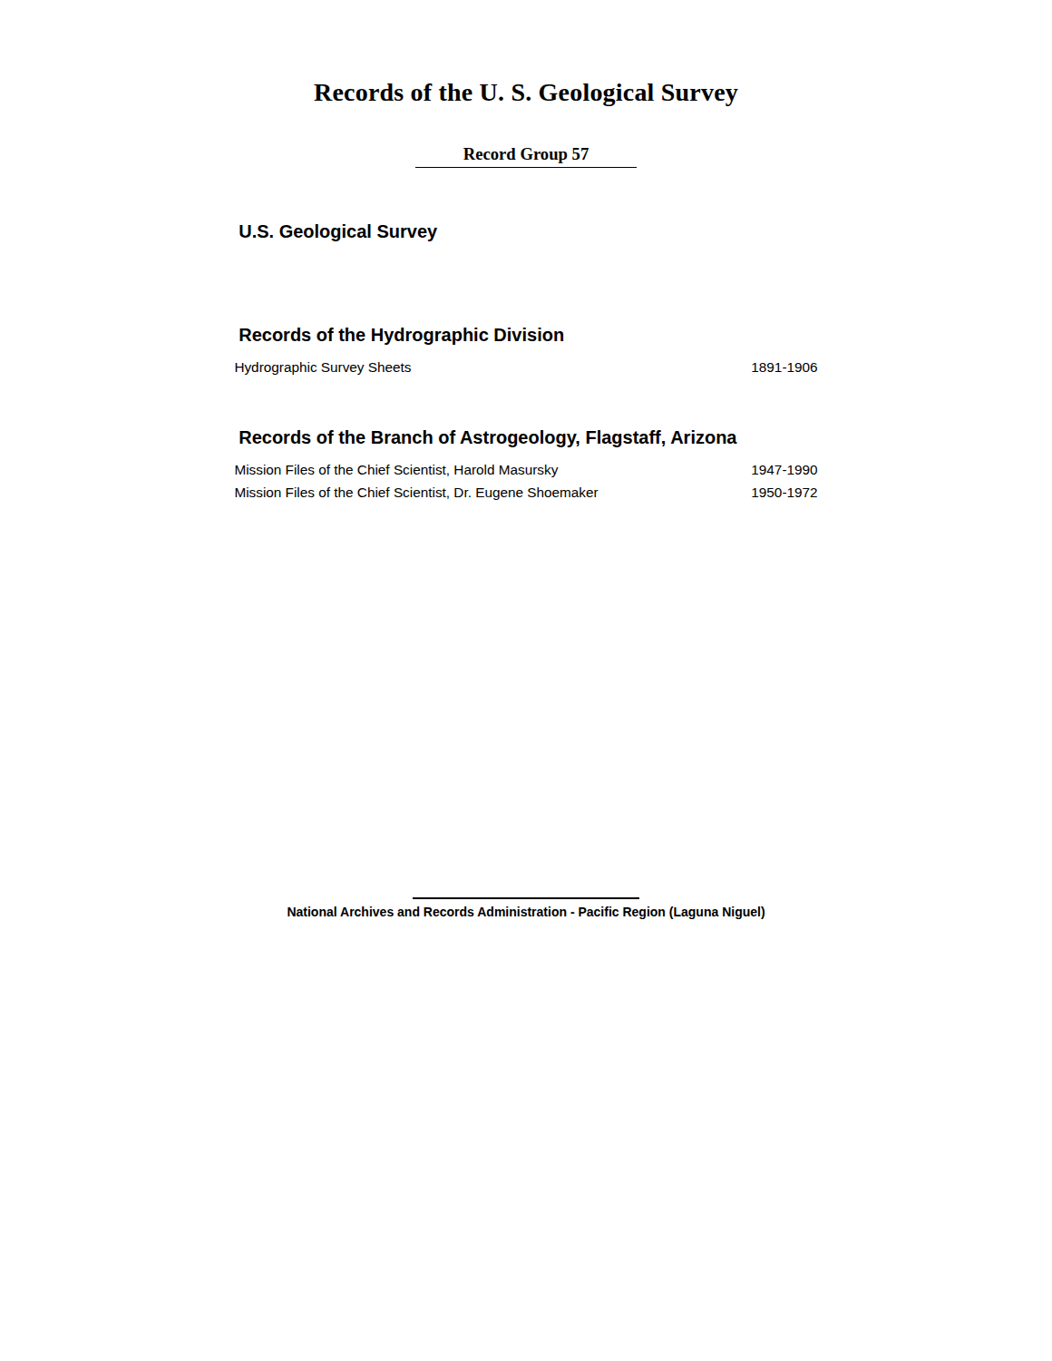Records of the U. S. Geological Survey
Record Group 57
U.S. Geological Survey
Records of the Hydrographic Division
| Hydrographic Survey Sheets | 1891-1906 |
Records of the Branch of Astrogeology, Flagstaff, Arizona
| Mission Files of the Chief Scientist, Harold Masursky | 1947-1990 |
| Mission Files of the Chief Scientist, Dr. Eugene Shoemaker | 1950-1972 |
National Archives and Records Administration - Pacific Region (Laguna Niguel)